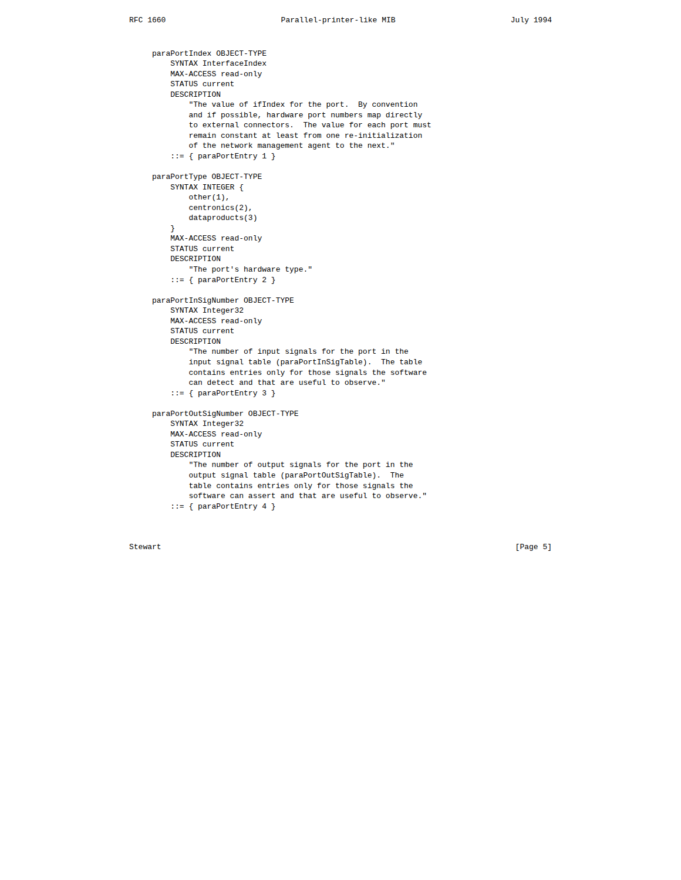RFC 1660 Parallel-printer-like MIB July 1994
paraPortIndex OBJECT-TYPE
    SYNTAX InterfaceIndex
    MAX-ACCESS read-only
    STATUS current
    DESCRIPTION
        "The value of ifIndex for the port.  By convention
        and if possible, hardware port numbers map directly
        to external connectors.  The value for each port must
        remain constant at least from one re-initialization
        of the network management agent to the next."
    ::= { paraPortEntry 1 }

paraPortType OBJECT-TYPE
    SYNTAX INTEGER {
        other(1),
        centronics(2),
        dataproducts(3)
    }
    MAX-ACCESS read-only
    STATUS current
    DESCRIPTION
        "The port's hardware type."
    ::= { paraPortEntry 2 }

paraPortInSigNumber OBJECT-TYPE
    SYNTAX Integer32
    MAX-ACCESS read-only
    STATUS current
    DESCRIPTION
        "The number of input signals for the port in the
        input signal table (paraPortInSigTable).  The table
        contains entries only for those signals the software
        can detect and that are useful to observe."
    ::= { paraPortEntry 3 }

paraPortOutSigNumber OBJECT-TYPE
    SYNTAX Integer32
    MAX-ACCESS read-only
    STATUS current
    DESCRIPTION
        "The number of output signals for the port in the
        output signal table (paraPortOutSigTable).  The
        table contains entries only for those signals the
        software can assert and that are useful to observe."
    ::= { paraPortEntry 4 }
Stewart [Page 5]